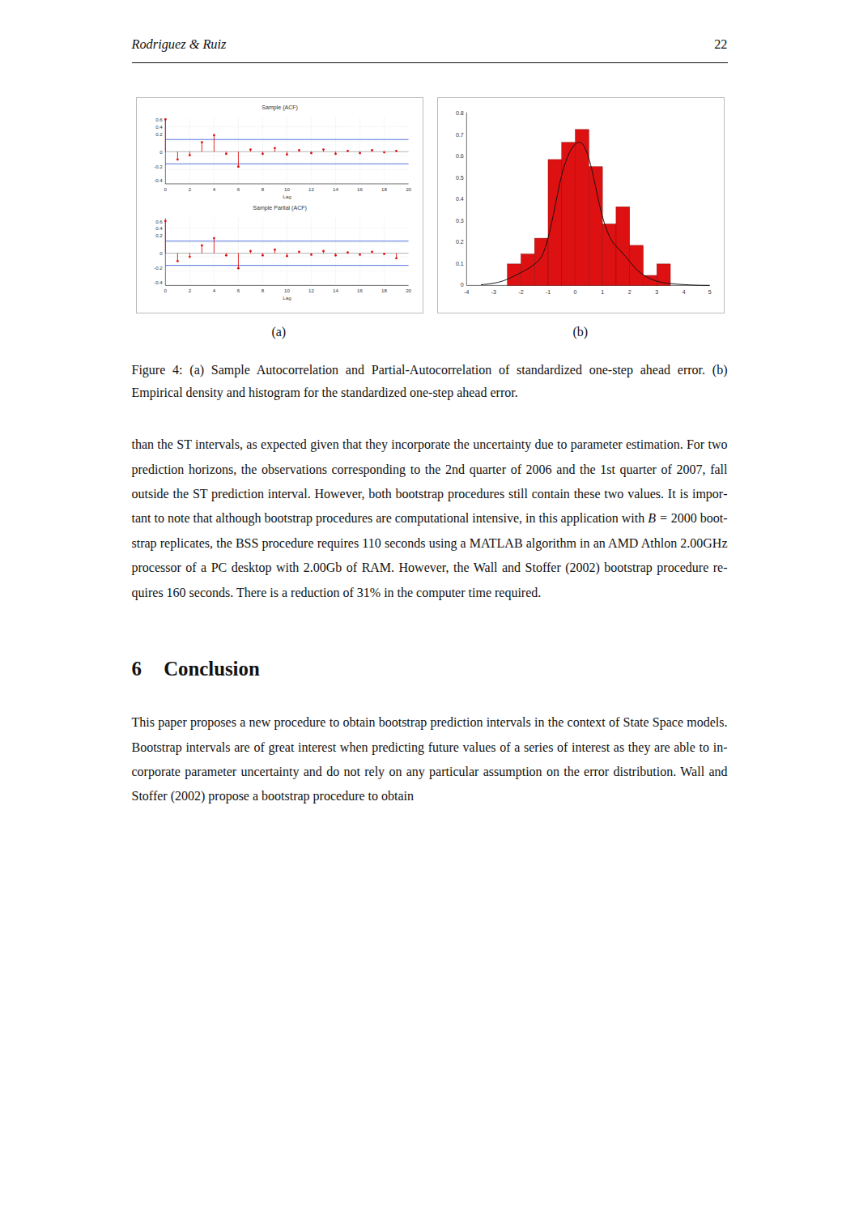Rodriguez & Ruiz 22
Sample (ACF) 0.6 0.4 0.2 0 -0.2 -0.4 0 2 4 6 8 10 12 14 16 18 20 Lag Sample Partial (ACF) 0.6 0.4 0.2 0 -0.2 -0.4 0 2 4 6 8 10 12 14 16 18 20 Lag
(a)
0.8 0.7 0.6 0.5 0.4 0.3 0.2 0.1 0 -4 -3 -2 -1 0 1 2 3 4 5
(b)
Figure 4: (a) Sample Autocorrelation and Partial-Autocorrelation of standardized one-step ahead error. (b) Empirical density and histogram for the standardized one-step ahead error.
than the ST intervals, as expected given that they incorporate the uncertainty due to parameter estimation. For two prediction horizons, the observations corresponding to the 2nd quarter of 2006 and the 1st quarter of 2007, fall outside the ST prediction interval. However, both bootstrap procedures still contain these two values. It is important to note that although bootstrap procedures are computational intensive, in this application with B = 2000 bootstrap replicates, the BSS procedure requires 110 seconds using a MATLAB algorithm in an AMD Athlon 2.00GHz processor of a PC desktop with 2.00Gb of RAM. However, the Wall and Stoffer (2002) bootstrap procedure requires 160 seconds. There is a reduction of 31% in the computer time required.
6 Conclusion
This paper proposes a new procedure to obtain bootstrap prediction intervals in the context of State Space models. Bootstrap intervals are of great interest when predicting future values of a series of interest as they are able to incorporate parameter uncertainty and do not rely on any particular assumption on the error distribution. Wall and Stoffer (2002) propose a bootstrap procedure to obtain